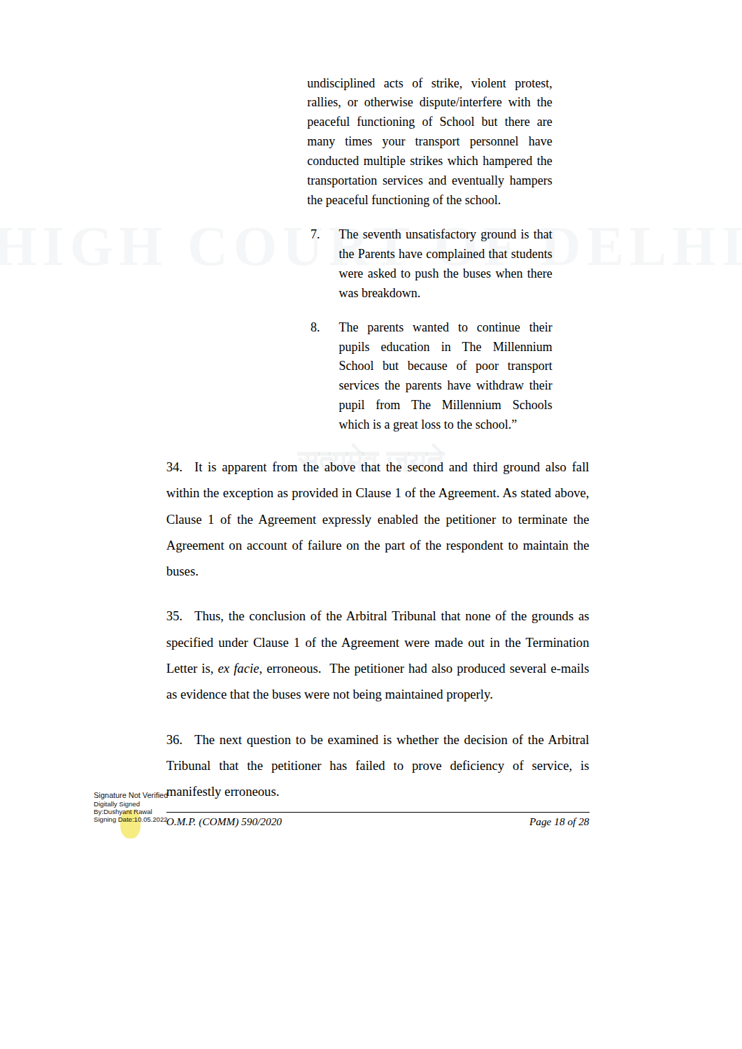HIGH COURT OF DELHI
सत्यमेव जयते
undisciplined acts of strike, violent protest, rallies, or otherwise dispute/interfere with the peaceful functioning of School but there are many times your transport personnel have conducted multiple strikes which hampered the transportation services and eventually hampers the peaceful functioning of the school.
7.
The seventh unsatisfactory ground is that the Parents have complained that students were asked to push the buses when there was breakdown.
8.
The parents wanted to continue their pupils education in The Millennium School but because of poor transport services the parents have withdraw their pupil from The Millennium Schools which is a great loss to the school.”
34. It is apparent from the above that the second and third ground also fall within the exception as provided in Clause 1 of the Agreement. As stated above, Clause 1 of the Agreement expressly enabled the petitioner to terminate the Agreement on account of failure on the part of the respondent to maintain the buses.
35. Thus, the conclusion of the Arbitral Tribunal that none of the grounds as specified under Clause 1 of the Agreement were made out in the Termination Letter is, ex facie, erroneous. The petitioner had also produced several e-mails as evidence that the buses were not being maintained properly.
36. The next question to be examined is whether the decision of the Arbitral Tribunal that the petitioner has failed to prove deficiency of service, is manifestly erroneous.
Signature Not Verified
Digitally Signed
By:Dushyant Rawal
Signing Date:10.05.2022
O.M.P. (COMM) 590/2020 Page 18 of 28